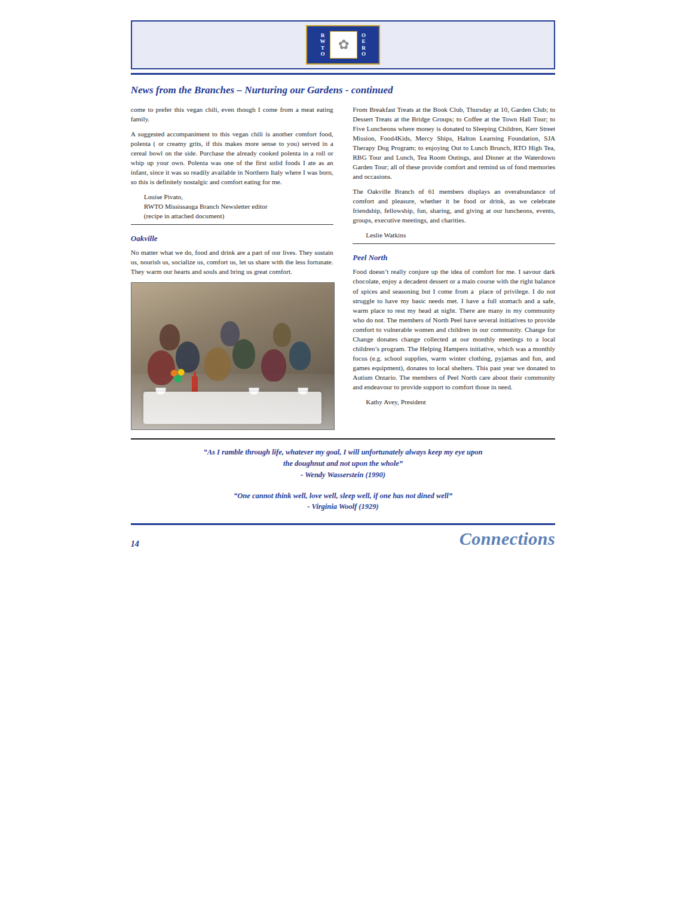R
W
T
O
✿
O
E
R
O
News from the Branches – Nurturing our Gardens - continued
come to prefer this vegan chili, even though I come from a meat eating family.
A suggested accompaniment to this vegan chili is another comfort food, polenta ( or creamy grits, if this makes more sense to you) served in a cereal bowl on the side. Purchase the already cooked polenta in a roll or whip up your own. Polenta was one of the first solid foods I ate as an infant, since it was so readily available in Northern Italy where I was born, so this is definitely nostalgic and comfort eating for me.
Louise Pivato,
RWTO Mississauga Branch Newsletter editor
(recipe in attached document)
Oakville
No matter what we do, food and drink are a part of our lives. They sustain us, nourish us, socialize us, comfort us, let us share with the less fortunate. They warm our hearts and souls and bring us great comfort.
From Breakfast Treats at the Book Club, Thursday at 10, Garden Club; to Dessert Treats at the Bridge Groups; to Coffee at the Town Hall Tour; to Five Luncheons where money is donated to Sleeping Children, Kerr Street Mission, Food4Kids, Mercy Ships, Halton Learning Foundation, SJA Therapy Dog Program; to enjoying Out to Lunch Brunch, RTO High Tea, RBG Tour and Lunch, Tea Room Outings, and Dinner at the Waterdown Garden Tour; all of these provide comfort and remind us of fond memories and occasions.
The Oakville Branch of 61 members displays an overabundance of comfort and pleasure, whether it be food or drink, as we celebrate friendship, fellowship, fun, sharing, and giving at our luncheons, events, groups, executive meetings, and charities.
Leslie Watkins
Peel North
Food doesn’t really conjure up the idea of comfort for me. I savour dark chocolate, enjoy a decadent dessert or a main course with the right balance of spices and seasoning but I come from a place of privilege. I do not struggle to have my basic needs met. I have a full stomach and a safe, warm place to rest my head at night. There are many in my community who do not. The members of North Peel have several initiatives to provide comfort to vulnerable women and children in our community. Change for Change donates change collected at our monthly meetings to a local children’s program. The Helping Hampers initiative, which was a monthly focus (e.g. school supplies, warm winter clothing, pyjamas and fun, and games equipment), donates to local shelters. This past year we donated to Autism Ontario. The members of Peel North care about their community and endeavour to provide support to comfort those in need.
Kathy Avey, President
“As I ramble through life, whatever my goal, I will unfortunately always keep my eye upon
the doughnut and not upon the whole”
- Wendy Wasserstein (1990)
“One cannot think well, love well, sleep well, if one has not dined well”
- Virginia Woolf (1929)
14
Connections